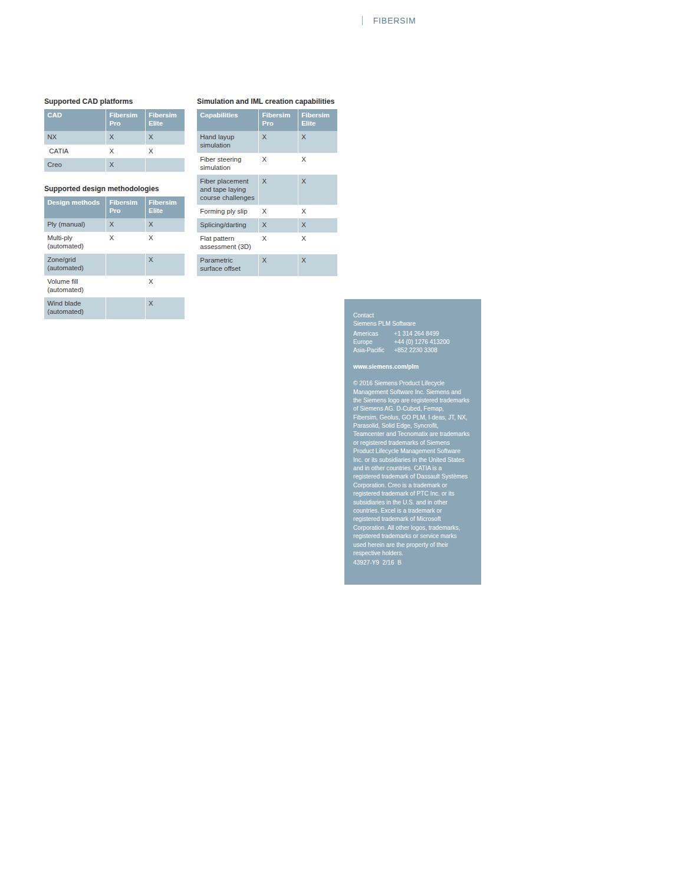FIBERSIM
Supported CAD platforms
| CAD | Fibersim Pro | Fibersim Elite |
| --- | --- | --- |
| NX | X | X |
| CATIA | X | X |
| Creo | X | |
Supported design methodologies
| Design methods | Fibersim Pro | Fibersim Elite |
| --- | --- | --- |
| Ply (manual) | X | X |
| Multi-ply (automated) | X | X |
| Zone/grid (automated) | | X |
| Volume fill (automated) | | X |
| Wind blade (automated) | | X |
Simulation and IML creation capabilities
| Capabilities | Fibersim Pro | Fibersim Elite |
| --- | --- | --- |
| Hand layup simulation | X | X |
| Fiber steering simulation | X | X |
| Fiber placement and tape laying course challenges | X | X |
| Forming ply slip | X | X |
| Splicing/darting | X | X |
| Flat pattern assessment (3D) | X | X |
| Parametric surface offset | X | X |
Contact
Siemens PLM Software
Americas+1 314 264 8499
Europe+44 (0) 1276 413200
Asia-Pacific+852 2230 3308
www.siemens.com/plm
© 2016 Siemens Product Lifecycle Management Software Inc. Siemens and the Siemens logo are registered trademarks of Siemens AG. D-Cubed, Femap, Fibersim, Geolus, GO PLM, I-deas, JT, NX, Parasolid, Solid Edge, Syncrofit, Teamcenter and Tecnomatix are trademarks or registered trademarks of Siemens Product Lifecycle Management Software Inc. or its subsidiaries in the United States and in other countries. CATIA is a registered trademark of Dassault Systèmes Corporation. Creo is a trademark or registered trademark of PTC Inc. or its subsidiaries in the U.S. and in other countries. Excel is a trademark or registered trademark of Microsoft Corporation. All other logos, trademarks, registered trademarks or service marks used herein are the property of their respective holders.
43927-Y9 2/16 B